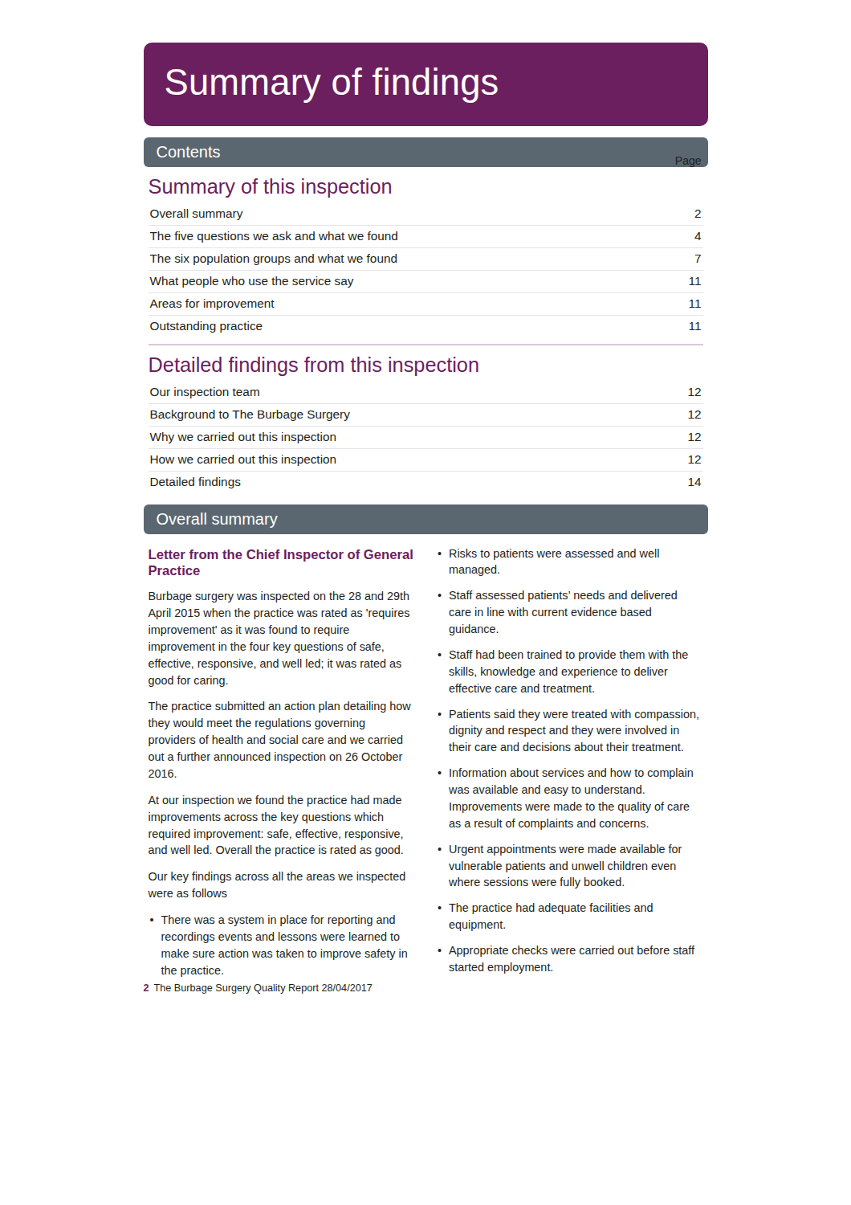Summary of findings
Contents
Page
Summary of this inspection
Overall summary 2
The five questions we ask and what we found 4
The six population groups and what we found 7
What people who use the service say 11
Areas for improvement 11
Outstanding practice 11
Detailed findings from this inspection
Our inspection team 12
Background to The Burbage Surgery 12
Why we carried out this inspection 12
How we carried out this inspection 12
Detailed findings 14
Overall summary
Letter from the Chief Inspector of General
Practice
Burbage surgery was inspected on the 28 and 29th April 2015 when the practice was rated as 'requires improvement' as it was found to require improvement in the four key questions of safe, effective, responsive, and well led; it was rated as good for caring.
The practice submitted an action plan detailing how they would meet the regulations governing providers of health and social care and we carried out a further announced inspection on 26 October 2016.
At our inspection we found the practice had made improvements across the key questions which required improvement: safe, effective, responsive, and well led. Overall the practice is rated as good.
Our key findings across all the areas we inspected were as follows
There was a system in place for reporting and recordings events and lessons were learned to make sure action was taken to improve safety in the practice.
Risks to patients were assessed and well managed.
Staff assessed patients’ needs and delivered care in line with current evidence based guidance.
Staff had been trained to provide them with the skills, knowledge and experience to deliver effective care and treatment.
Patients said they were treated with compassion, dignity and respect and they were involved in their care and decisions about their treatment.
Information about services and how to complain was available and easy to understand. Improvements were made to the quality of care as a result of complaints and concerns.
Urgent appointments were made available for vulnerable patients and unwell children even where sessions were fully booked.
The practice had adequate facilities and equipment.
Appropriate checks were carried out before staff started employment.
2 The Burbage Surgery Quality Report 28/04/2017